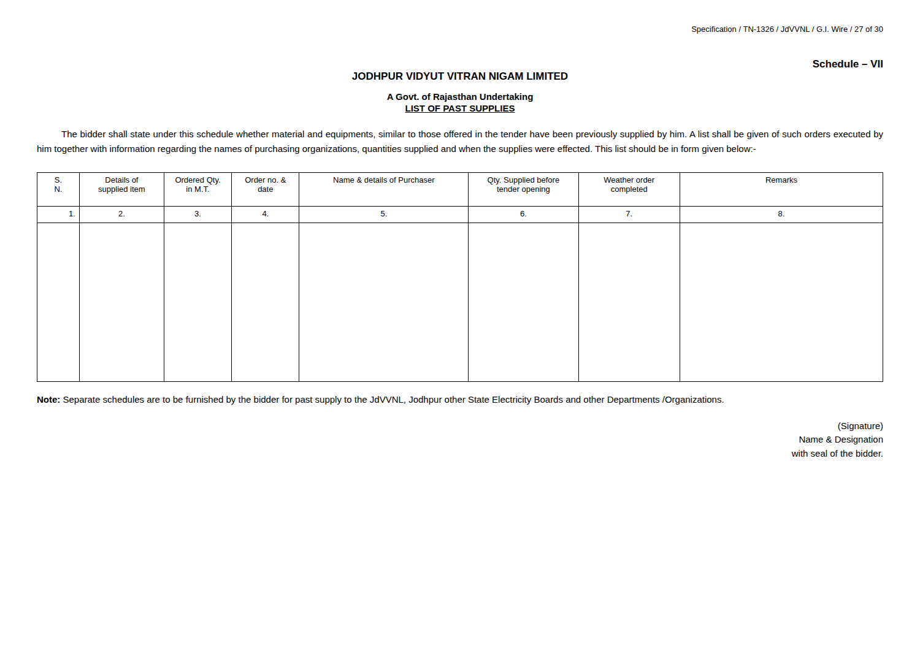Specification / TN-1326 / JdVVNL / G.I. Wire / 27 of 30
Schedule – VII
JODHPUR VIDYUT VITRAN NIGAM LIMITED
A Govt. of Rajasthan Undertaking
LIST OF PAST SUPPLIES
The bidder shall state under this schedule whether material and equipments, similar to those offered in the tender have been previously supplied by him. A list shall be given of such orders executed by him together with information regarding the names of purchasing organizations, quantities supplied and when the supplies were effected. This list should be in form given below:-
| S. N. | Details of supplied item | Ordered Qty. in M.T. | Order no. & date | Name & details of Purchaser | Qty. Supplied before tender opening | Weather order completed | Remarks |
| --- | --- | --- | --- | --- | --- | --- | --- |
| 1. | 2. | 3. | 4. | 5. | 6. | 7. | 8. |
Note: Separate schedules are to be furnished by the bidder for past supply to the JdVVNL, Jodhpur other State Electricity Boards and other Departments /Organizations.
(Signature)
Name & Designation
with seal of the bidder.